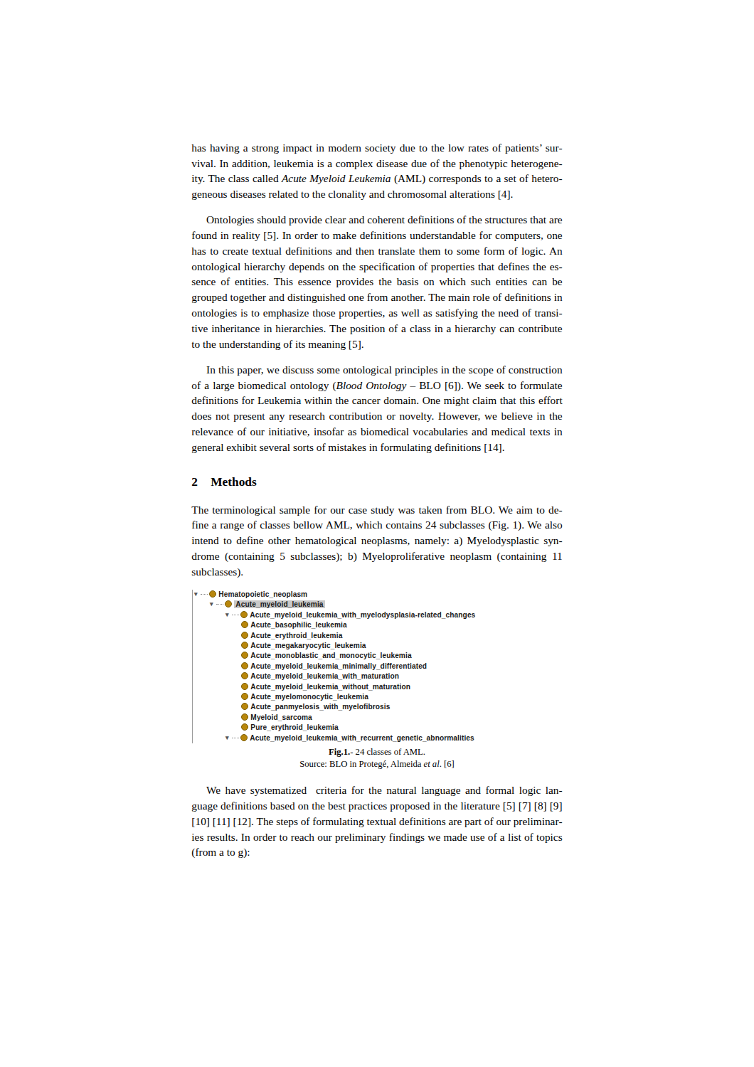has having a strong impact in modern society due to the low rates of patients’ survival. In addition, leukemia is a complex disease due of the phenotypic heterogeneity. The class called Acute Myeloid Leukemia (AML) corresponds to a set of heterogeneous diseases related to the clonality and chromosomal alterations [4].
Ontologies should provide clear and coherent definitions of the structures that are found in reality [5]. In order to make definitions understandable for computers, one has to create textual definitions and then translate them to some form of logic. An ontological hierarchy depends on the specification of properties that defines the essence of entities. This essence provides the basis on which such entities can be grouped together and distinguished one from another. The main role of definitions in ontologies is to emphasize those properties, as well as satisfying the need of transitive inheritance in hierarchies. The position of a class in a hierarchy can contribute to the understanding of its meaning [5].
In this paper, we discuss some ontological principles in the scope of construction of a large biomedical ontology (Blood Ontology – BLO [6]). We seek to formulate definitions for Leukemia within the cancer domain. One might claim that this effort does not present any research contribution or novelty. However, we believe in the relevance of our initiative, insofar as biomedical vocabularies and medical texts in general exhibit several sorts of mistakes in formulating definitions [14].
2 Methods
The terminological sample for our case study was taken from BLO. We aim to define a range of classes bellow AML, which contains 24 subclasses (Fig. 1). We also intend to define other hematological neoplasms, namely: a) Myelodysplastic syndrome (containing 5 subclasses); b) Myeloproliferative neoplasm (containing 11 subclasses).
▾ Hematopoietic_neoplasm ▾ Acute_myeloid_leukemia ▾ Acute_myeloid_leukemia_with_myelodysplasia-related_changes Acute_basophilic_leukemia Acute_erythroid_leukemia Acute_megakaryocytic_leukemia Acute_monoblastic_and_monocytic_leukemia Acute_myeloid_leukemia_minimally_differentiated Acute_myeloid_leukemia_with_maturation Acute_myeloid_leukemia_without_maturation Acute_myelomonocytic_leukemia Acute_panmyelosis_with_myelofibrosis Myeloid_sarcoma Pure_erythroid_leukemia ▾ Acute_myeloid_leukemia_with_recurrent_genetic_abnormalities
Fig.1.- 24 classes of AML.
Source: BLO in Protegé, Almeida et al. [6]
We have systematized criteria for the natural language and formal logic language definitions based on the best practices proposed in the literature [5] [7] [8] [9] [10] [11] [12]. The steps of formulating textual definitions are part of our preliminaries results. In order to reach our preliminary findings we made use of a list of topics (from a to g):